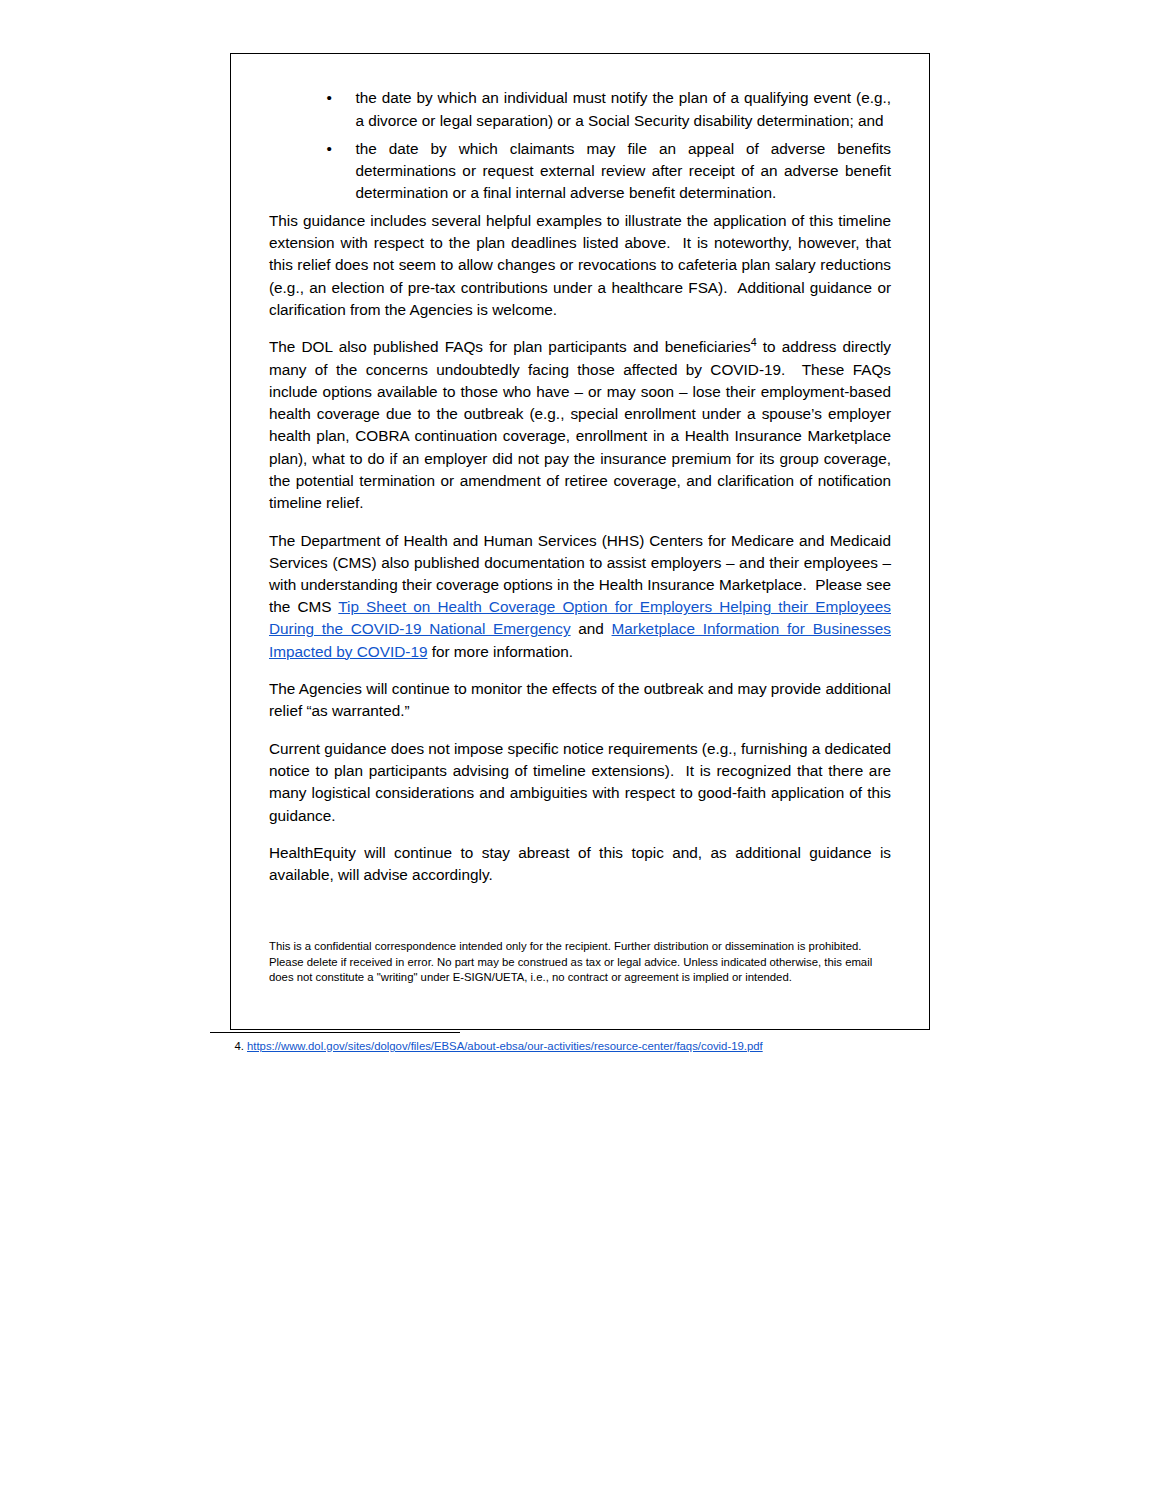the date by which an individual must notify the plan of a qualifying event (e.g., a divorce or legal separation) or a Social Security disability determination; and
the date by which claimants may file an appeal of adverse benefits determinations or request external review after receipt of an adverse benefit determination or a final internal adverse benefit determination.
This guidance includes several helpful examples to illustrate the application of this timeline extension with respect to the plan deadlines listed above. It is noteworthy, however, that this relief does not seem to allow changes or revocations to cafeteria plan salary reductions (e.g., an election of pre-tax contributions under a healthcare FSA). Additional guidance or clarification from the Agencies is welcome.
The DOL also published FAQs for plan participants and beneficiaries4 to address directly many of the concerns undoubtedly facing those affected by COVID-19. These FAQs include options available to those who have – or may soon – lose their employment-based health coverage due to the outbreak (e.g., special enrollment under a spouse’s employer health plan, COBRA continuation coverage, enrollment in a Health Insurance Marketplace plan), what to do if an employer did not pay the insurance premium for its group coverage, the potential termination or amendment of retiree coverage, and clarification of notification timeline relief.
The Department of Health and Human Services (HHS) Centers for Medicare and Medicaid Services (CMS) also published documentation to assist employers – and their employees – with understanding their coverage options in the Health Insurance Marketplace. Please see the CMS Tip Sheet on Health Coverage Option for Employers Helping their Employees During the COVID-19 National Emergency and Marketplace Information for Businesses Impacted by COVID-19 for more information.
The Agencies will continue to monitor the effects of the outbreak and may provide additional relief “as warranted.”
Current guidance does not impose specific notice requirements (e.g., furnishing a dedicated notice to plan participants advising of timeline extensions). It is recognized that there are many logistical considerations and ambiguities with respect to good-faith application of this guidance.
HealthEquity will continue to stay abreast of this topic and, as additional guidance is available, will advise accordingly.
This is a confidential correspondence intended only for the recipient. Further distribution or dissemination is prohibited. Please delete if received in error. No part may be construed as tax or legal advice. Unless indicated otherwise, this email does not constitute a "writing" under E-SIGN/UETA, i.e., no contract or agreement is implied or intended.
4. https://www.dol.gov/sites/dolgov/files/EBSA/about-ebsa/our-activities/resource-center/faqs/covid-19.pdf